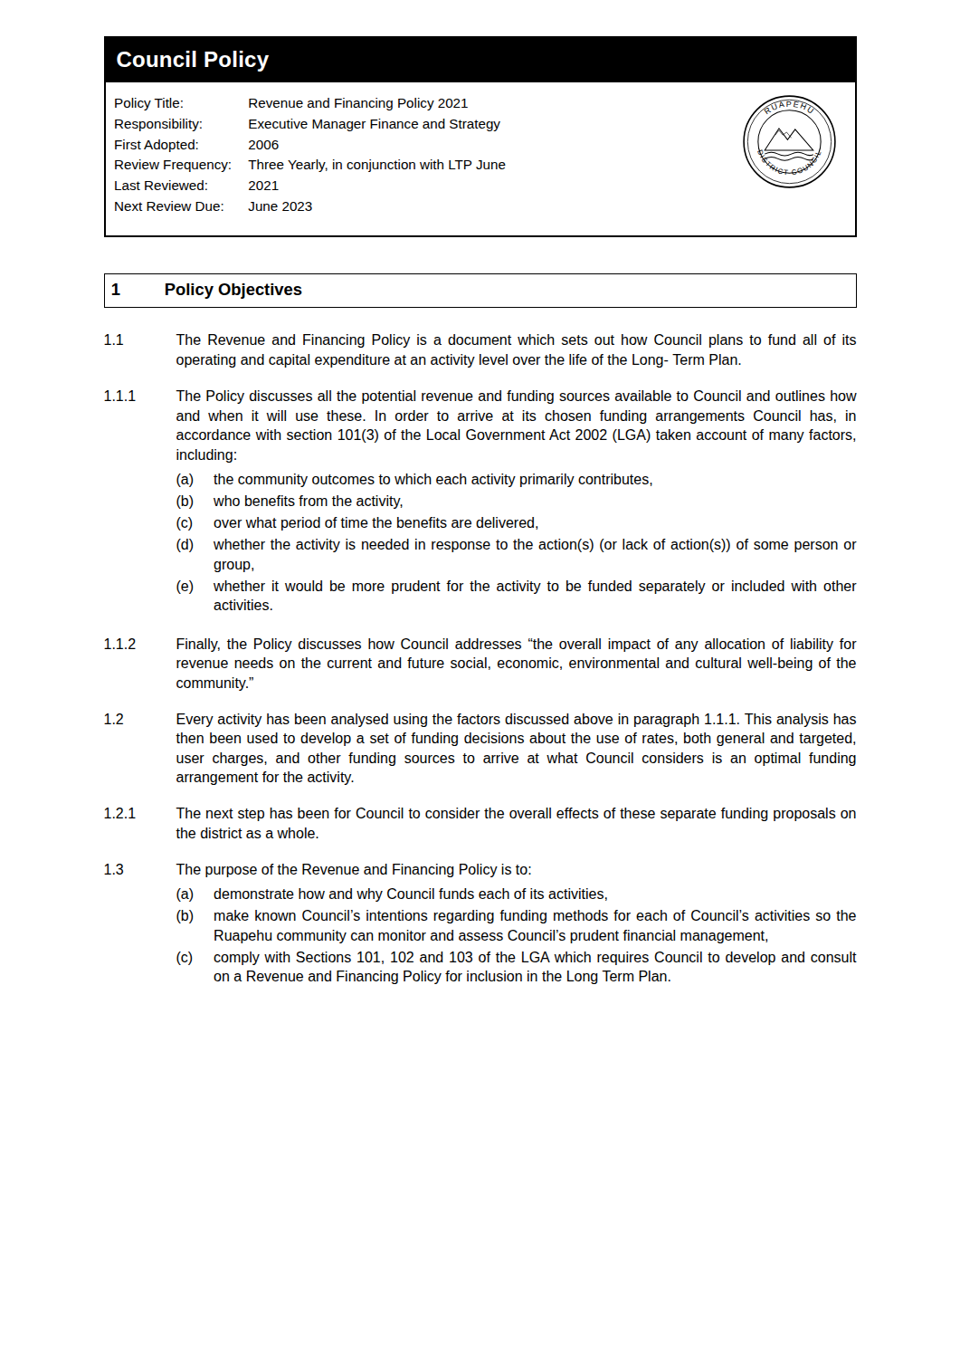Council Policy
| Policy Title: | Revenue and Financing Policy 2021 |
| Responsibility: | Executive Manager Finance and Strategy |
| First Adopted: | 2006 |
| Review Frequency: | Three Yearly, in conjunction with LTP June |
| Last Reviewed: | 2021 |
| Next Review Due: | June 2023 |
RUAPEHU DISTRICT COUNCIL
1 Policy Objectives
1.1
The Revenue and Financing Policy is a document which sets out how Council plans to fund all of its operating and capital expenditure at an activity level over the life of the Long- Term Plan.
1.1.1
The Policy discusses all the potential revenue and funding sources available to Council and outlines how and when it will use these. In order to arrive at its chosen funding arrangements Council has, in accordance with section 101(3) of the Local Government Act 2002 (LGA) taken account of many factors, including:
(a) the community outcomes to which each activity primarily contributes,
(b) who benefits from the activity,
(c) over what period of time the benefits are delivered,
(d) whether the activity is needed in response to the action(s) (or lack of action(s)) of some person or group,
(e) whether it would be more prudent for the activity to be funded separately or included with other activities.
1.1.2
Finally, the Policy discusses how Council addresses “the overall impact of any allocation of liability for revenue needs on the current and future social, economic, environmental and cultural well-being of the community.”
1.2
Every activity has been analysed using the factors discussed above in paragraph 1.1.1. This analysis has then been used to develop a set of funding decisions about the use of rates, both general and targeted, user charges, and other funding sources to arrive at what Council considers is an optimal funding arrangement for the activity.
1.2.1
The next step has been for Council to consider the overall effects of these separate funding proposals on the district as a whole.
1.3
The purpose of the Revenue and Financing Policy is to:
(a) demonstrate how and why Council funds each of its activities,
(b) make known Council’s intentions regarding funding methods for each of Council’s activities so the Ruapehu community can monitor and assess Council’s prudent financial management,
(c) comply with Sections 101, 102 and 103 of the LGA which requires Council to develop and consult on a Revenue and Financing Policy for inclusion in the Long Term Plan.